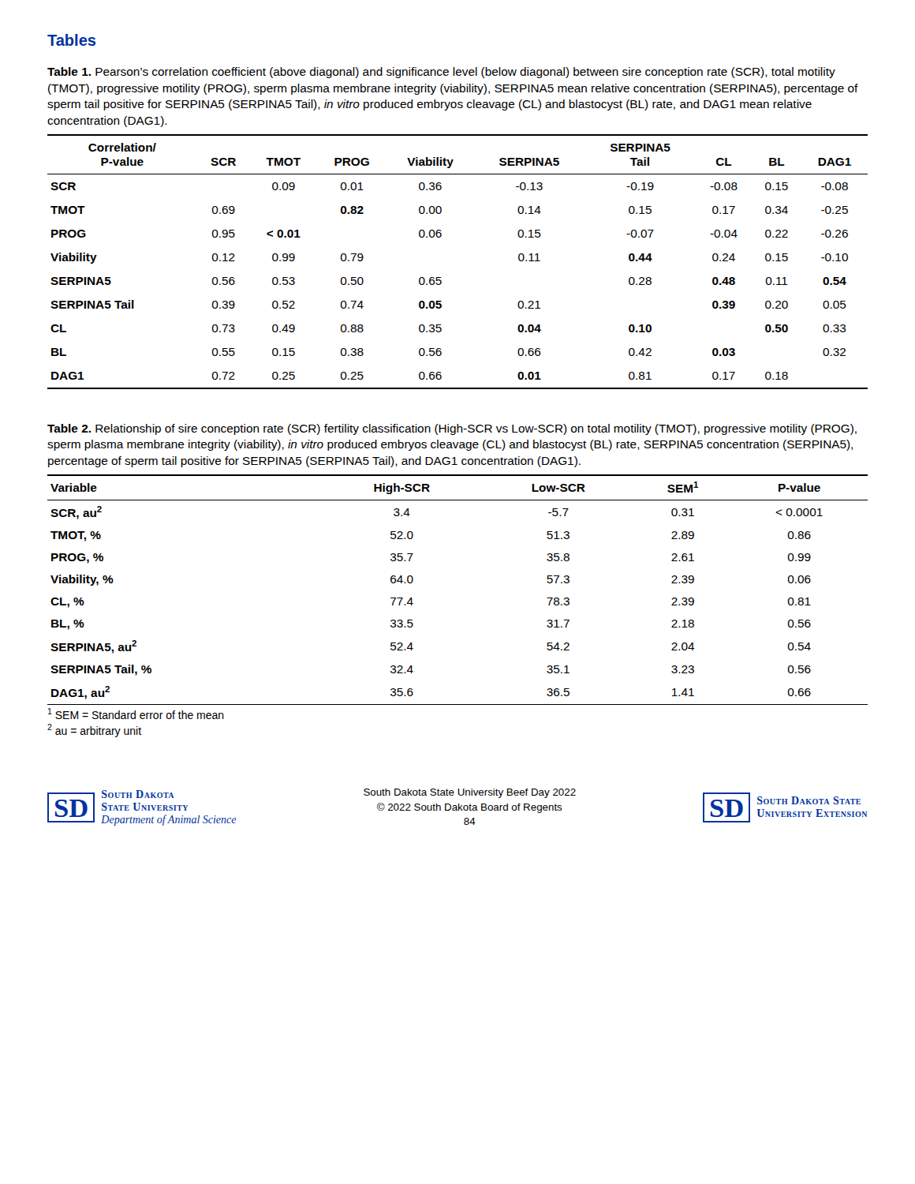Tables
Table 1. Pearson’s correlation coefficient (above diagonal) and significance level (below diagonal) between sire conception rate (SCR), total motility (TMOT), progressive motility (PROG), sperm plasma membrane integrity (viability), SERPINA5 mean relative concentration (SERPINA5), percentage of sperm tail positive for SERPINA5 (SERPINA5 Tail), in vitro produced embryos cleavage (CL) and blastocyst (BL) rate, and DAG1 mean relative concentration (DAG1).
| Correlation/ P-value | SCR | TMOT | PROG | Viability | SERPINA5 | SERPINA5 Tail | CL | BL | DAG1 |
| --- | --- | --- | --- | --- | --- | --- | --- | --- | --- |
| SCR | | 0.09 | 0.01 | 0.36 | -0.13 | -0.19 | -0.08 | 0.15 | -0.08 |
| TMOT | 0.69 | | 0.82 | 0.00 | 0.14 | 0.15 | 0.17 | 0.34 | -0.25 |
| PROG | 0.95 | < 0.01 | | 0.06 | 0.15 | -0.07 | -0.04 | 0.22 | -0.26 |
| Viability | 0.12 | 0.99 | 0.79 | | 0.11 | 0.44 | 0.24 | 0.15 | -0.10 |
| SERPINA5 | 0.56 | 0.53 | 0.50 | 0.65 | | 0.28 | 0.48 | 0.11 | 0.54 |
| SERPINA5 Tail | 0.39 | 0.52 | 0.74 | 0.05 | 0.21 | | 0.39 | 0.20 | 0.05 |
| CL | 0.73 | 0.49 | 0.88 | 0.35 | 0.04 | 0.10 | | 0.50 | 0.33 |
| BL | 0.55 | 0.15 | 0.38 | 0.56 | 0.66 | 0.42 | 0.03 | | 0.32 |
| DAG1 | 0.72 | 0.25 | 0.25 | 0.66 | 0.01 | 0.81 | 0.17 | 0.18 | |
Table 2. Relationship of sire conception rate (SCR) fertility classification (High-SCR vs Low-SCR) on total motility (TMOT), progressive motility (PROG), sperm plasma membrane integrity (viability), in vitro produced embryos cleavage (CL) and blastocyst (BL) rate, SERPINA5 concentration (SERPINA5), percentage of sperm tail positive for SERPINA5 (SERPINA5 Tail), and DAG1 concentration (DAG1).
| Variable | High-SCR | Low-SCR | SEM 1 | P-value |
| --- | --- | --- | --- | --- |
| SCR, au 2 | 3.4 | -5.7 | 0.31 | < 0.0001 |
| TMOT, % | 52.0 | 51.3 | 2.89 | 0.86 |
| PROG, % | 35.7 | 35.8 | 2.61 | 0.99 |
| Viability, % | 64.0 | 57.3 | 2.39 | 0.06 |
| CL, % | 77.4 | 78.3 | 2.39 | 0.81 |
| BL, % | 33.5 | 31.7 | 2.18 | 0.56 |
| SERPINA5, au 2 | 52.4 | 54.2 | 2.04 | 0.54 |
| SERPINA5 Tail, % | 32.4 | 35.1 | 3.23 | 0.56 |
| DAG1, au 2 | 35.6 | 36.5 | 1.41 | 0.66 |
1 SEM = Standard error of the mean
2 au = arbitrary unit
SD
South Dakota
State University
Department of Animal Science
South Dakota State University Beef Day 2022
© 2022 South Dakota Board of Regents
84
SD
South Dakota State
University Extension